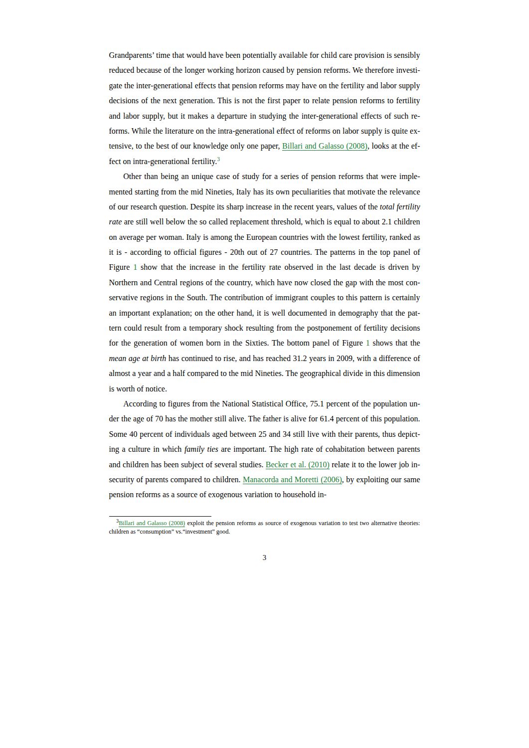Grandparents’ time that would have been potentially available for child care provision is sensibly reduced because of the longer working horizon caused by pension reforms. We therefore investigate the inter-generational effects that pension reforms may have on the fertility and labor supply decisions of the next generation. This is not the first paper to relate pension reforms to fertility and labor supply, but it makes a departure in studying the inter-generational effects of such reforms. While the literature on the intra-generational effect of reforms on labor supply is quite extensive, to the best of our knowledge only one paper, Billari and Galasso (2008), looks at the effect on intra-generational fertility.3
Other than being an unique case of study for a series of pension reforms that were implemented starting from the mid Nineties, Italy has its own peculiarities that motivate the relevance of our research question. Despite its sharp increase in the recent years, values of the total fertility rate are still well below the so called replacement threshold, which is equal to about 2.1 children on average per woman. Italy is among the European countries with the lowest fertility, ranked as it is - according to official figures - 20th out of 27 countries. The patterns in the top panel of Figure 1 show that the increase in the fertility rate observed in the last decade is driven by Northern and Central regions of the country, which have now closed the gap with the most conservative regions in the South. The contribution of immigrant couples to this pattern is certainly an important explanation; on the other hand, it is well documented in demography that the pattern could result from a temporary shock resulting from the postponement of fertility decisions for the generation of women born in the Sixties. The bottom panel of Figure 1 shows that the mean age at birth has continued to rise, and has reached 31.2 years in 2009, with a difference of almost a year and a half compared to the mid Nineties. The geographical divide in this dimension is worth of notice.
According to figures from the National Statistical Office, 75.1 percent of the population under the age of 70 has the mother still alive. The father is alive for 61.4 percent of this population. Some 40 percent of individuals aged between 25 and 34 still live with their parents, thus depicting a culture in which family ties are important. The high rate of cohabitation between parents and children has been subject of several studies. Becker et al. (2010) relate it to the lower job insecurity of parents compared to children. Manacorda and Moretti (2006), by exploiting our same pension reforms as a source of exogenous variation to household in-
3Billari and Galasso (2008) exploit the pension reforms as source of exogenous variation to test two alternative theories: children as “consumption” vs.“investment” good.
3